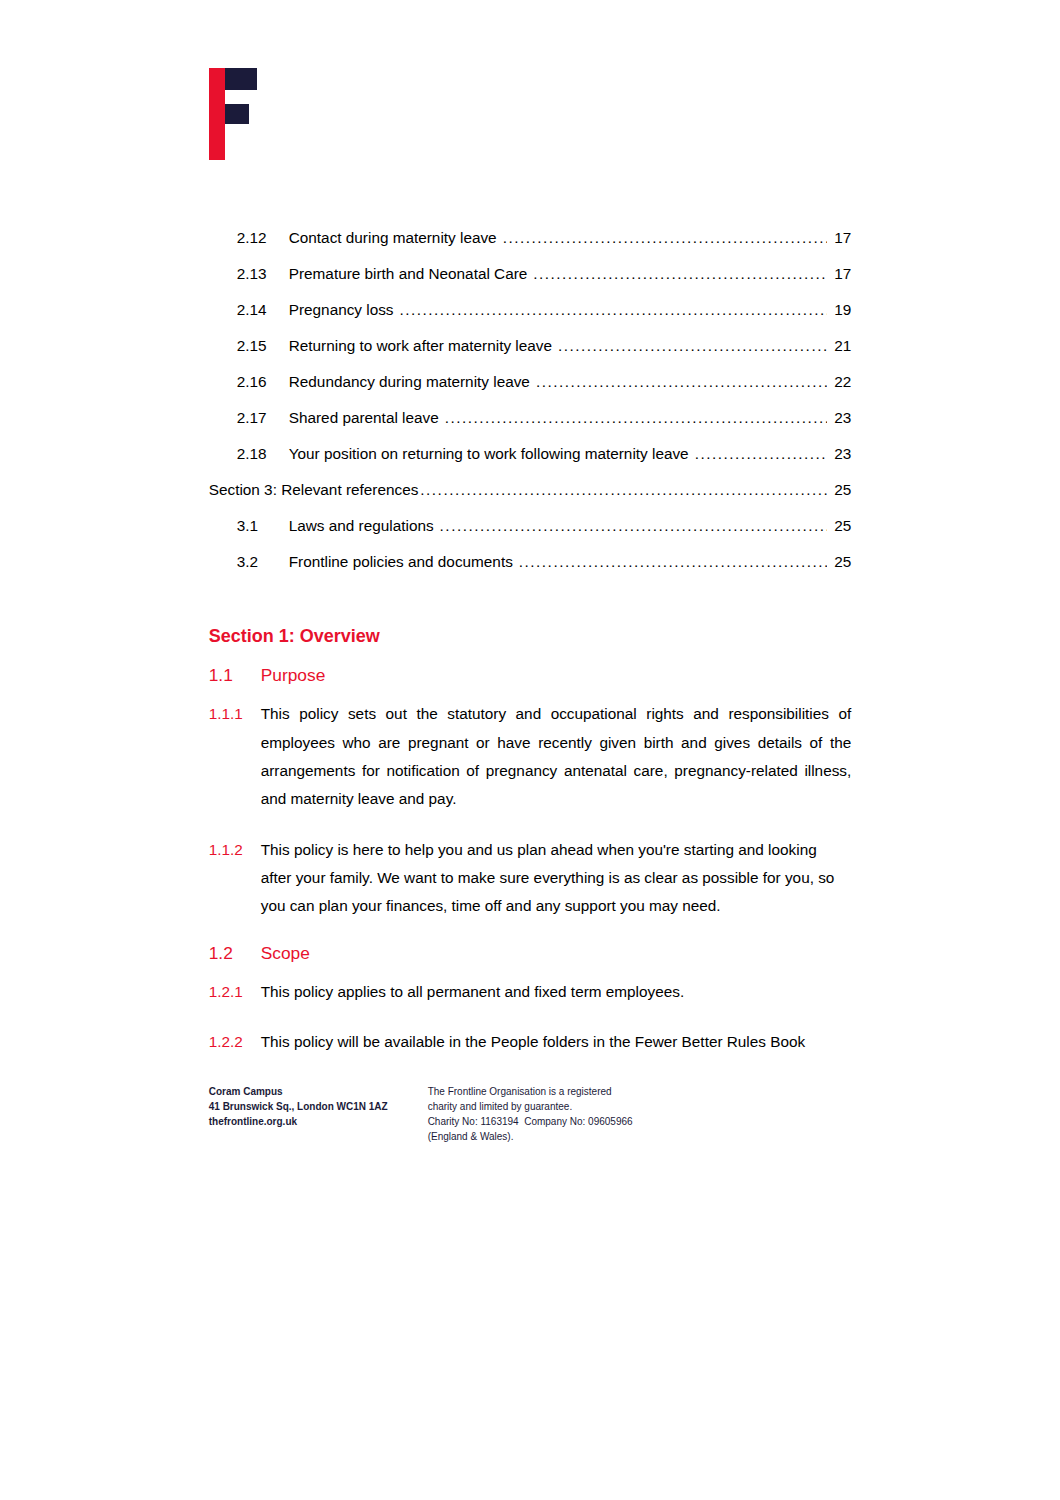2.12 Contact during maternity leave ........................................................................................... 17
2.13 Premature birth and Neonatal Care .............................................................................. 17
2.14 Pregnancy loss ..................................................................................................... 19
2.15 Returning to work after maternity leave ......................................................................... 21
2.16 Redundancy during maternity leave .............................................................................. 22
2.17 Shared parental leave ......................................................................................... 23
2.18 Your position on returning to work following maternity leave ....................................... 23
Section 3: Relevant references ....................................................................................................... 25
3.1 Laws and regulations ......................................................................................... 25
3.2 Frontline policies and documents .................................................................................... 25
Section 1: Overview
1.1 Purpose
1.1.1 This policy sets out the statutory and occupational rights and responsibilities of employees who are pregnant or have recently given birth and gives details of the arrangements for notification of pregnancy antenatal care, pregnancy-related illness, and maternity leave and pay.
1.1.2 This policy is here to help you and us plan ahead when you're starting and looking after your family. We want to make sure everything is as clear as possible for you, so you can plan your finances, time off and any support you may need.
1.2 Scope
1.2.1 This policy applies to all permanent and fixed term employees.
1.2.2 This policy will be available in the People folders in the Fewer Better Rules Book
Coram Campus
41 Brunswick Sq., London WC1N 1AZ
thefrontline.org.uk
The Frontline Organisation is a registered
charity and limited by guarantee.
Charity No: 1163194 Company No: 09605966
(England & Wales).